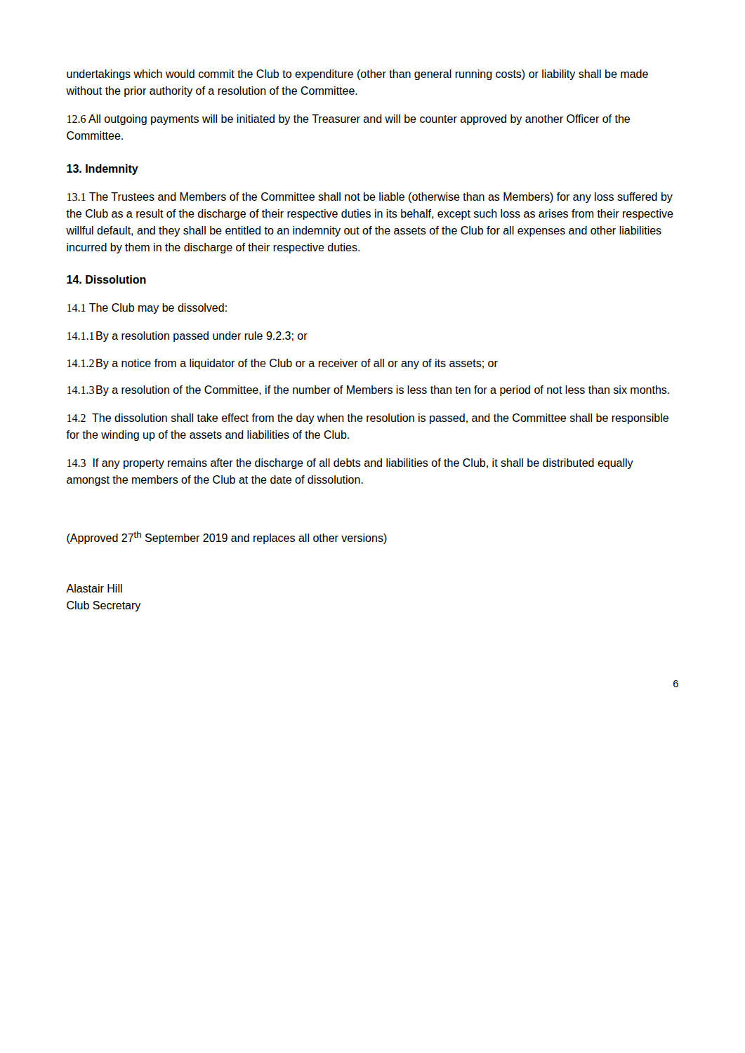undertakings which would commit the Club to expenditure (other than general running costs) or liability shall be made without the prior authority of a resolution of the Committee.
12.6 All outgoing payments will be initiated by the Treasurer and will be counter approved by another Officer of the Committee.
13. Indemnity
13.1 The Trustees and Members of the Committee shall not be liable (otherwise than as Members) for any loss suffered by the Club as a result of the discharge of their respective duties in its behalf, except such loss as arises from their respective willful default, and they shall be entitled to an indemnity out of the assets of the Club for all expenses and other liabilities incurred by them in the discharge of their respective duties.
14. Dissolution
14.1 The Club may be dissolved:
14.1.1 By a resolution passed under rule 9.2.3; or
14.1.2 By a notice from a liquidator of the Club or a receiver of all or any of its assets; or
14.1.3 By a resolution of the Committee, if the number of Members is less than ten for a period of not less than six months.
14.2 The dissolution shall take effect from the day when the resolution is passed, and the Committee shall be responsible for the winding up of the assets and liabilities of the Club.
14.3 If any property remains after the discharge of all debts and liabilities of the Club, it shall be distributed equally amongst the members of the Club at the date of dissolution.
(Approved 27th September 2019 and replaces all other versions)
Alastair Hill
Club Secretary
6